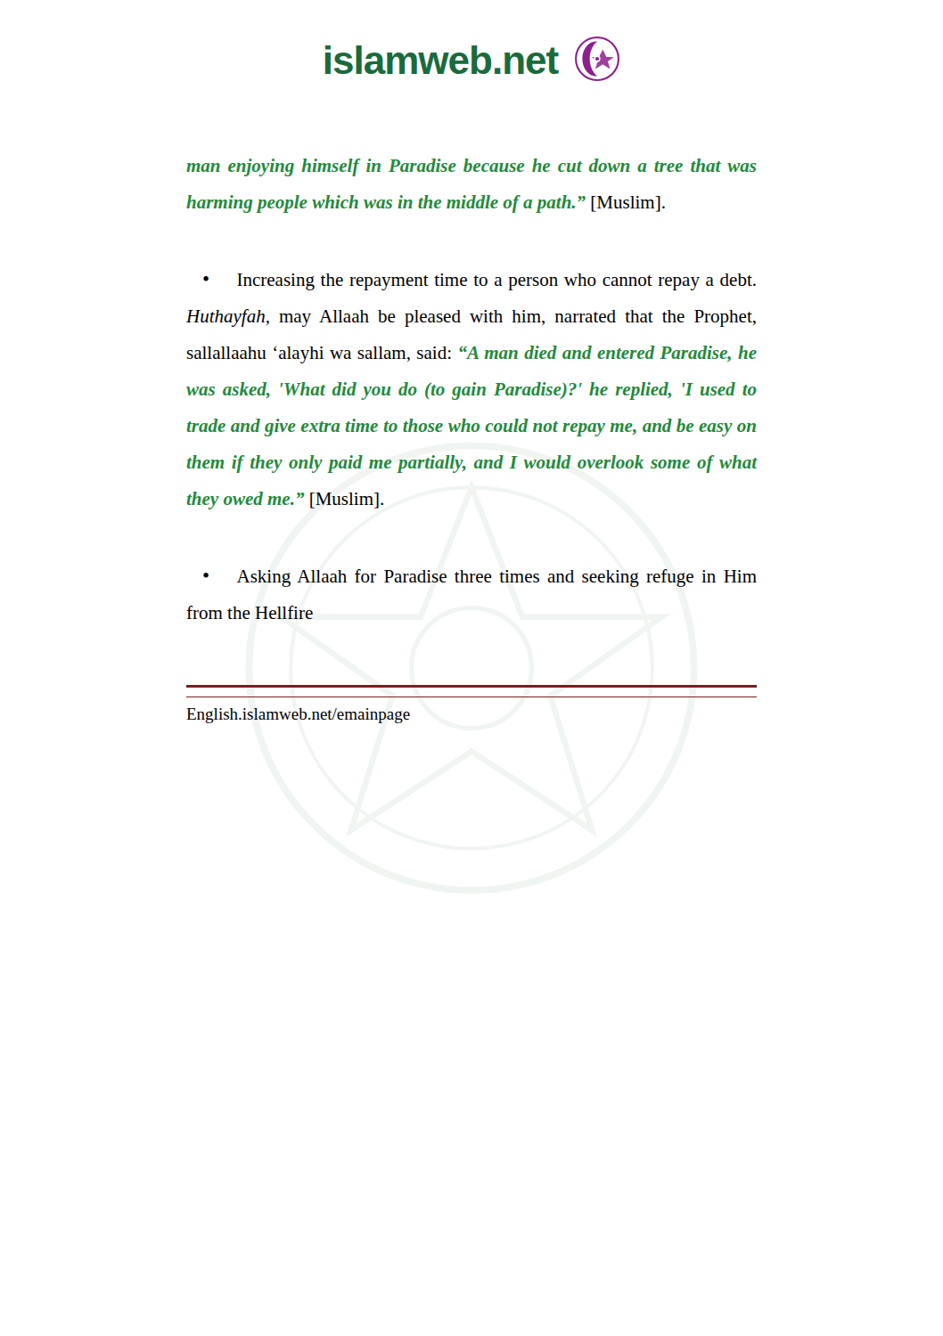islamweb.net
man enjoying himself in Paradise because he cut down a tree that was harming people which was in the middle of a path.” [Muslim].
•Increasing the repayment time to a person who cannot repay a debt. Huthayfah, may Allaah be pleased with him, narrated that the Prophet, sallallaahu ‘alayhi wa sallam, said: “A man died and entered Paradise, he was asked, 'What did you do (to gain Paradise)?' he replied, 'I used to trade and give extra time to those who could not repay me, and be easy on them if they only paid me partially, and I would overlook some of what they owed me.” [Muslim].
•Asking Allaah for Paradise three times and seeking refuge in Him from the Hellfire
English.islamweb.net/emainpage